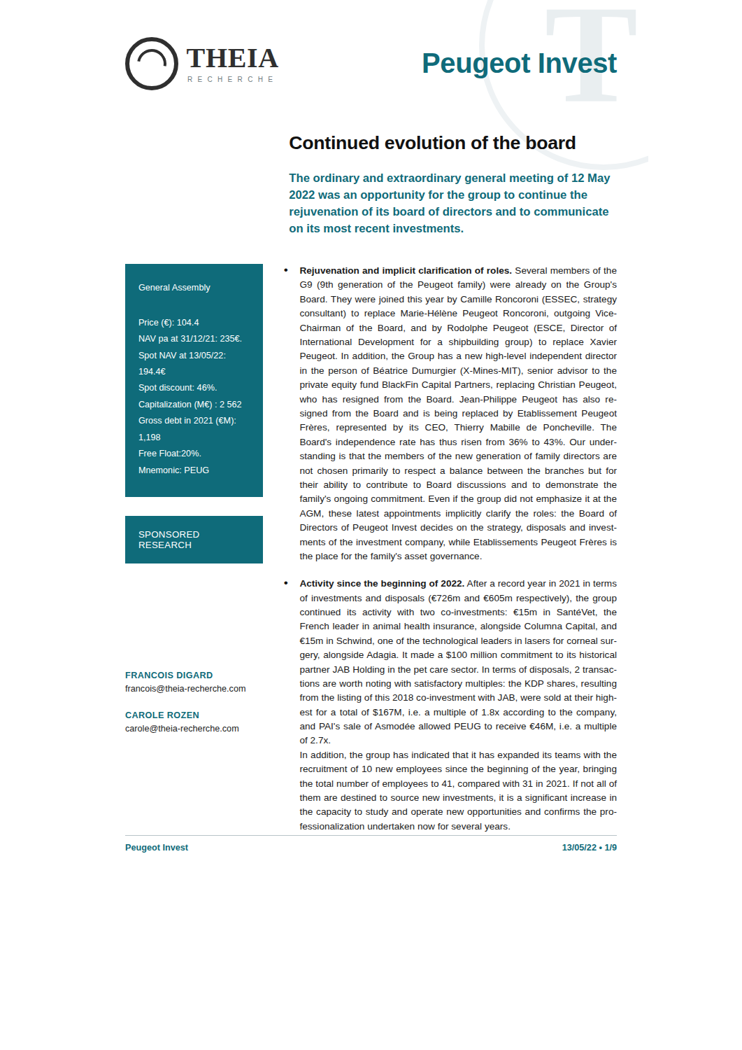T
THEIA
RECHERCHE
Peugeot Invest
Continued evolution of the board
The ordinary and extraordinary general meeting of 12 May 2022 was an opportunity for the group to continue the rejuvenation of its board of directors and to communicate on its most recent investments.
General Assembly
Price (€): 104.4
NAV pa at 31/12/21: 235€.
Spot NAV at 13/05/22: 194.4€
Spot discount: 46%.
Capitalization (M€) : 2 562
Gross debt in 2021 (€M): 1,198
Free Float:20%.
Mnemonic: PEUG
SPONSORED RESEARCH
FRANCOIS DIGARD
francois@theia-recherche.com
CAROLE ROZEN
carole@theia-recherche.com
Rejuvenation and implicit clarification of roles. Several members of the G9 (9th generation of the Peugeot family) were already on the Group's Board. They were joined this year by Camille Roncoroni (ESSEC, strategy consultant) to replace Marie-Hélène Peugeot Roncoroni, outgoing Vice-Chairman of the Board, and by Rodolphe Peugeot (ESCE, Director of International Development for a shipbuilding group) to replace Xavier Peugeot. In addition, the Group has a new high-level independent director in the person of Béatrice Dumurgier (X-Mines-MIT), senior advisor to the private equity fund BlackFin Capital Partners, replacing Christian Peugeot, who has resigned from the Board. Jean-Philippe Peugeot has also resigned from the Board and is being replaced by Etablissement Peugeot Frères, represented by its CEO, Thierry Mabille de Poncheville. The Board's independence rate has thus risen from 36% to 43%. Our understanding is that the members of the new generation of family directors are not chosen primarily to respect a balance between the branches but for their ability to contribute to Board discussions and to demonstrate the family's ongoing commitment. Even if the group did not emphasize it at the AGM, these latest appointments implicitly clarify the roles: the Board of Directors of Peugeot Invest decides on the strategy, disposals and investments of the investment company, while Etablissements Peugeot Frères is the place for the family's asset governance.
Activity since the beginning of 2022. After a record year in 2021 in terms of investments and disposals (€726m and €605m respectively), the group continued its activity with two co-investments: €15m in SantéVet, the French leader in animal health insurance, alongside Columna Capital, and €15m in Schwind, one of the technological leaders in lasers for corneal surgery, alongside Adagia. It made a $100 million commitment to its historical partner JAB Holding in the pet care sector. In terms of disposals, 2 transactions are worth noting with satisfactory multiples: the KDP shares, resulting from the listing of this 2018 co-investment with JAB, were sold at their highest for a total of $167M, i.e. a multiple of 1.8x according to the company, and PAI's sale of Asmodée allowed PEUG to receive €46M, i.e. a multiple of 2.7x.
In addition, the group has indicated that it has expanded its teams with the recruitment of 10 new employees since the beginning of the year, bringing the total number of employees to 41, compared with 31 in 2021. If not all of them are destined to source new investments, it is a significant increase in the capacity to study and operate new opportunities and confirms the professionalization undertaken now for several years.
Peugeot Invest
13/05/22 • 1/9